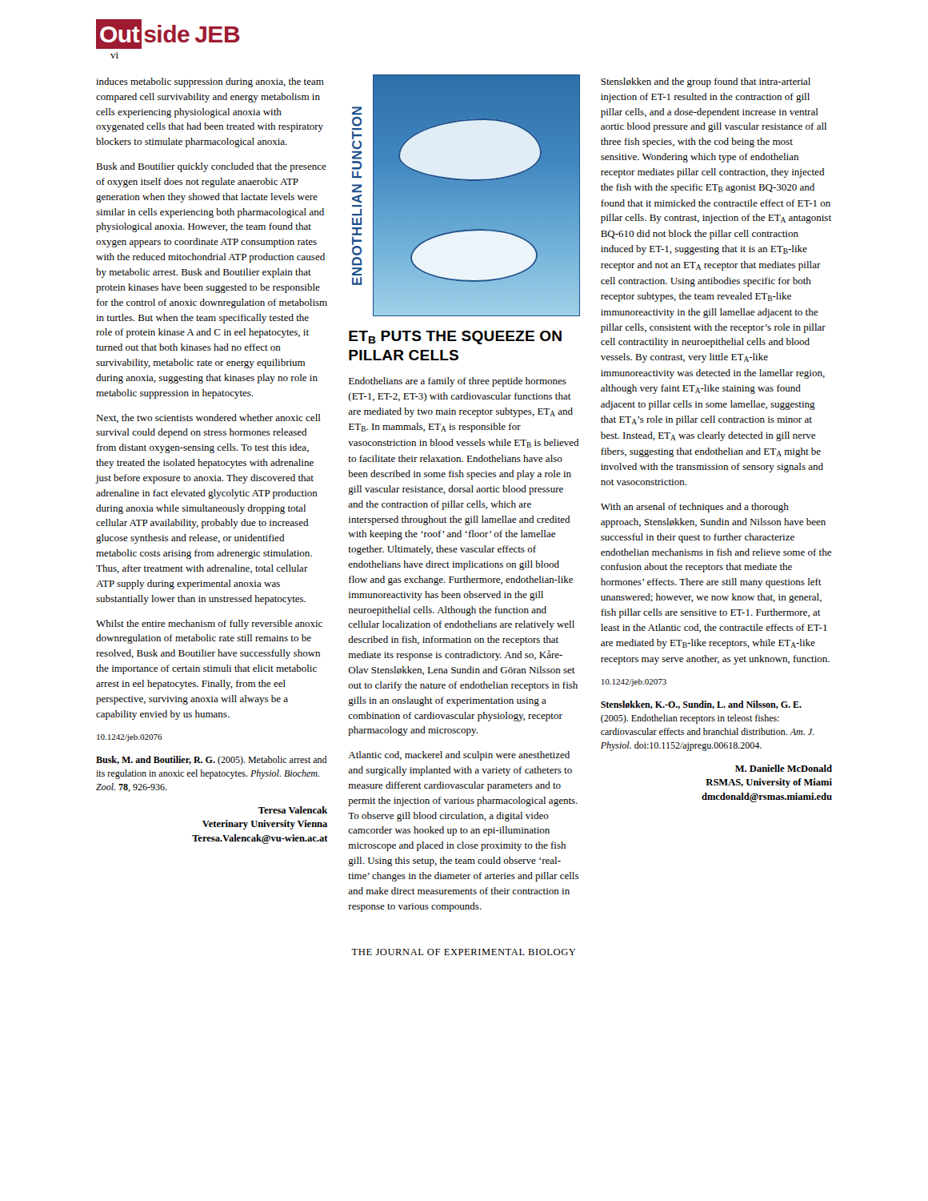Out side JEB
vi
induces metabolic suppression during anoxia, the team compared cell survivability and energy metabolism in cells experiencing physiological anoxia with oxygenated cells that had been treated with respiratory blockers to stimulate pharmacological anoxia.
Busk and Boutilier quickly concluded that the presence of oxygen itself does not regulate anaerobic ATP generation when they showed that lactate levels were similar in cells experiencing both pharmacological and physiological anoxia. However, the team found that oxygen appears to coordinate ATP consumption rates with the reduced mitochondrial ATP production caused by metabolic arrest. Busk and Boutilier explain that protein kinases have been suggested to be responsible for the control of anoxic downregulation of metabolism in turtles. But when the team specifically tested the role of protein kinase A and C in eel hepatocytes, it turned out that both kinases had no effect on survivability, metabolic rate or energy equilibrium during anoxia, suggesting that kinases play no role in metabolic suppression in hepatocytes.
Next, the two scientists wondered whether anoxic cell survival could depend on stress hormones released from distant oxygen-sensing cells. To test this idea, they treated the isolated hepatocytes with adrenaline just before exposure to anoxia. They discovered that adrenaline in fact elevated glycolytic ATP production during anoxia while simultaneously dropping total cellular ATP availability, probably due to increased glucose synthesis and release, or unidentified metabolic costs arising from adrenergic stimulation. Thus, after treatment with adrenaline, total cellular ATP supply during experimental anoxia was substantially lower than in unstressed hepatocytes.
Whilst the entire mechanism of fully reversible anoxic downregulation of metabolic rate still remains to be resolved, Busk and Boutilier have successfully shown the importance of certain stimuli that elicit metabolic arrest in eel hepatocytes. Finally, from the eel perspective, surviving anoxia will always be a capability envied by us humans.
10.1242/jeb.02076
Busk, M. and Boutilier, R. G. (2005). Metabolic arrest and its regulation in anoxic eel hepatocytes. Physiol. Biochem. Zool. 78, 926-936.
Teresa Valencak
Veterinary University Vienna
Teresa.Valencak@vu-wien.ac.at
ENDOTHELIAN FUNCTION
ETB PUTS THE SQUEEZE ON PILLAR CELLS
Endothelians are a family of three peptide hormones (ET-1, ET-2, ET-3) with cardiovascular functions that are mediated by two main receptor subtypes, ETA and ETB. In mammals, ETA is responsible for vasoconstriction in blood vessels while ETB is believed to facilitate their relaxation. Endothelians have also been described in some fish species and play a role in gill vascular resistance, dorsal aortic blood pressure and the contraction of pillar cells, which are interspersed throughout the gill lamellae and credited with keeping the ‘roof’ and ‘floor’ of the lamellae together. Ultimately, these vascular effects of endothelians have direct implications on gill blood flow and gas exchange. Furthermore, endothelian-like immunoreactivity has been observed in the gill neuroepithelial cells. Although the function and cellular localization of endothelians are relatively well described in fish, information on the receptors that mediate its response is contradictory. And so, Kåre-Olav Stensløkken, Lena Sundin and Göran Nilsson set out to clarify the nature of endothelian receptors in fish gills in an onslaught of experimentation using a combination of cardiovascular physiology, receptor pharmacology and microscopy.
Atlantic cod, mackerel and sculpin were anesthetized and surgically implanted with a variety of catheters to measure different cardiovascular parameters and to permit the injection of various pharmacological agents. To observe gill blood circulation, a digital video camcorder was hooked up to an epi-illumination microscope and placed in close proximity to the fish gill. Using this setup, the team could observe ‘real-time’ changes in the diameter of arteries and pillar cells and make direct measurements of their contraction in response to various compounds.
Stensløkken and the group found that intra-arterial injection of ET-1 resulted in the contraction of gill pillar cells, and a dose-dependent increase in ventral aortic blood pressure and gill vascular resistance of all three fish species, with the cod being the most sensitive. Wondering which type of endothelian receptor mediates pillar cell contraction, they injected the fish with the specific ETB agonist BQ-3020 and found that it mimicked the contractile effect of ET-1 on pillar cells. By contrast, injection of the ETA antagonist BQ-610 did not block the pillar cell contraction induced by ET-1, suggesting that it is an ETB-like receptor and not an ETA receptor that mediates pillar cell contraction. Using antibodies specific for both receptor subtypes, the team revealed ETB-like immunoreactivity in the gill lamellae adjacent to the pillar cells, consistent with the receptor’s role in pillar cell contractility in neuroepithelial cells and blood vessels. By contrast, very little ETA-like immunoreactivity was detected in the lamellar region, although very faint ETA-like staining was found adjacent to pillar cells in some lamellae, suggesting that ETA’s role in pillar cell contraction is minor at best. Instead, ETA was clearly detected in gill nerve fibers, suggesting that endothelian and ETA might be involved with the transmission of sensory signals and not vasoconstriction.
With an arsenal of techniques and a thorough approach, Stensløkken, Sundin and Nilsson have been successful in their quest to further characterize endothelian mechanisms in fish and relieve some of the confusion about the receptors that mediate the hormones’ effects. There are still many questions left unanswered; however, we now know that, in general, fish pillar cells are sensitive to ET-1. Furthermore, at least in the Atlantic cod, the contractile effects of ET-1 are mediated by ETB-like receptors, while ETA-like receptors may serve another, as yet unknown, function.
10.1242/jeb.02073
Stensløkken, K.-O., Sundin, L. and Nilsson, G. E. (2005). Endothelian receptors in teleost fishes: cardiovascular effects and branchial distribution. Am. J. Physiol. doi:10.1152/ajpregu.00618.2004.
M. Danielle McDonald
RSMAS, University of Miami
dmcdonald@rsmas.miami.edu
THE JOURNAL OF EXPERIMENTAL BIOLOGY